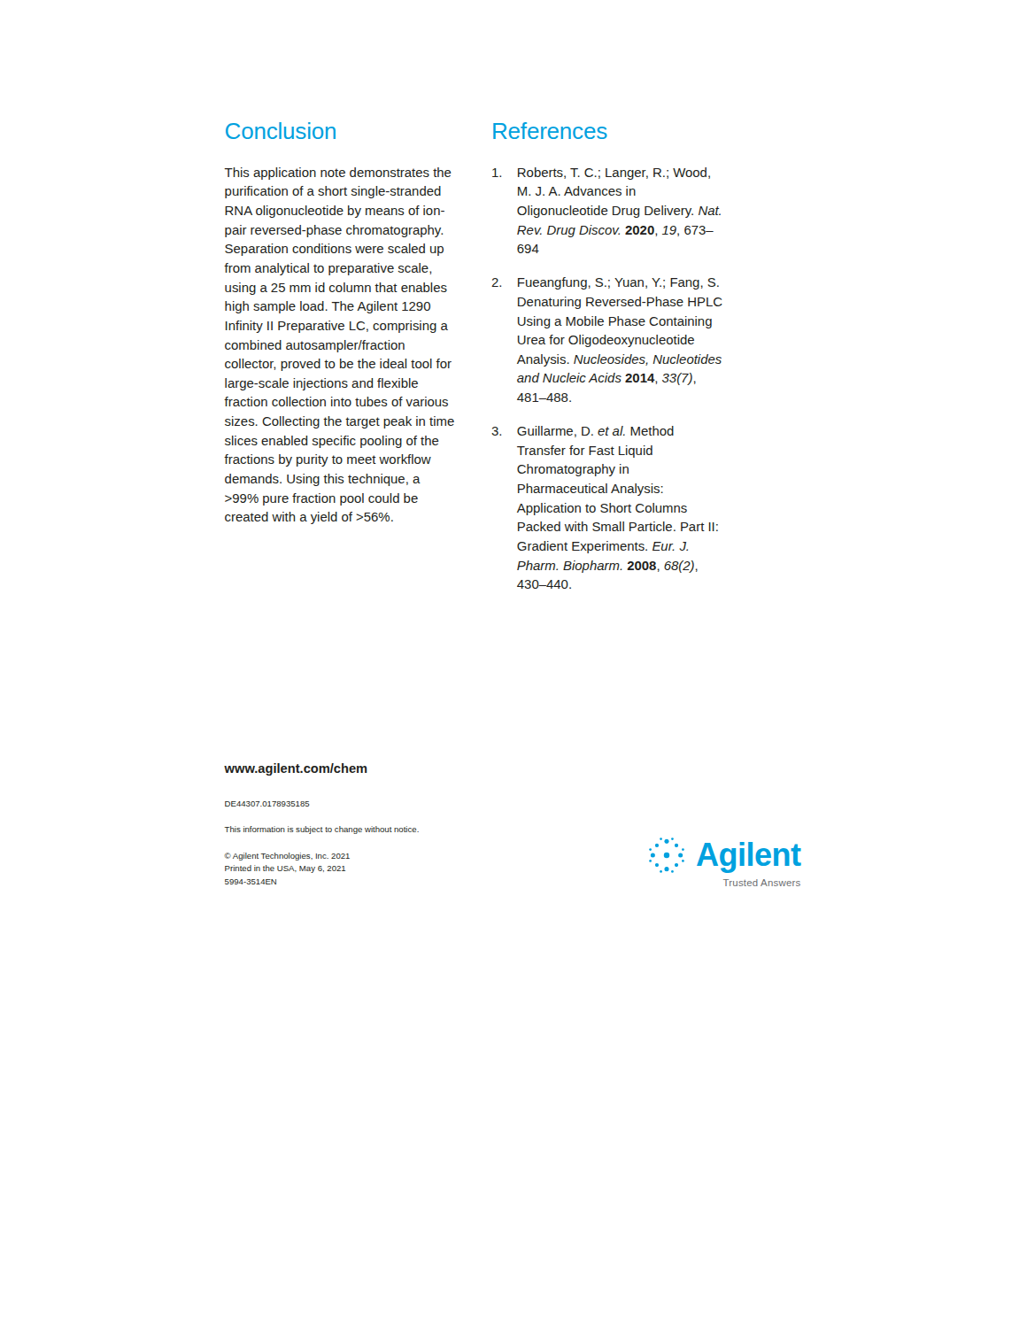Conclusion
This application note demonstrates the purification of a short single-stranded RNA oligonucleotide by means of ion-pair reversed-phase chromatography. Separation conditions were scaled up from analytical to preparative scale, using a 25 mm id column that enables high sample load. The Agilent 1290 Infinity II Preparative LC, comprising a combined autosampler/fraction collector, proved to be the ideal tool for large-scale injections and flexible fraction collection into tubes of various sizes. Collecting the target peak in time slices enabled specific pooling of the fractions by purity to meet workflow demands. Using this technique, a >99% pure fraction pool could be created with a yield of >56%.
References
Roberts, T. C.; Langer, R.; Wood, M. J. A. Advances in Oligonucleotide Drug Delivery. Nat. Rev. Drug Discov. 2020, 19, 673–694
Fueangfung, S.; Yuan, Y.; Fang, S. Denaturing Reversed-Phase HPLC Using a Mobile Phase Containing Urea for Oligodeoxynucleotide Analysis. Nucleosides, Nucleotides and Nucleic Acids 2014, 33(7), 481–488.
Guillarme, D. et al. Method Transfer for Fast Liquid Chromatography in Pharmaceutical Analysis: Application to Short Columns Packed with Small Particle. Part II: Gradient Experiments. Eur. J. Pharm. Biopharm. 2008, 68(2), 430–440.
www.agilent.com/chem
DE44307.0178935185
This information is subject to change without notice.
© Agilent Technologies, Inc. 2021
Printed in the USA, May 6, 2021
5994-3514EN
Agilent
Trusted Answers